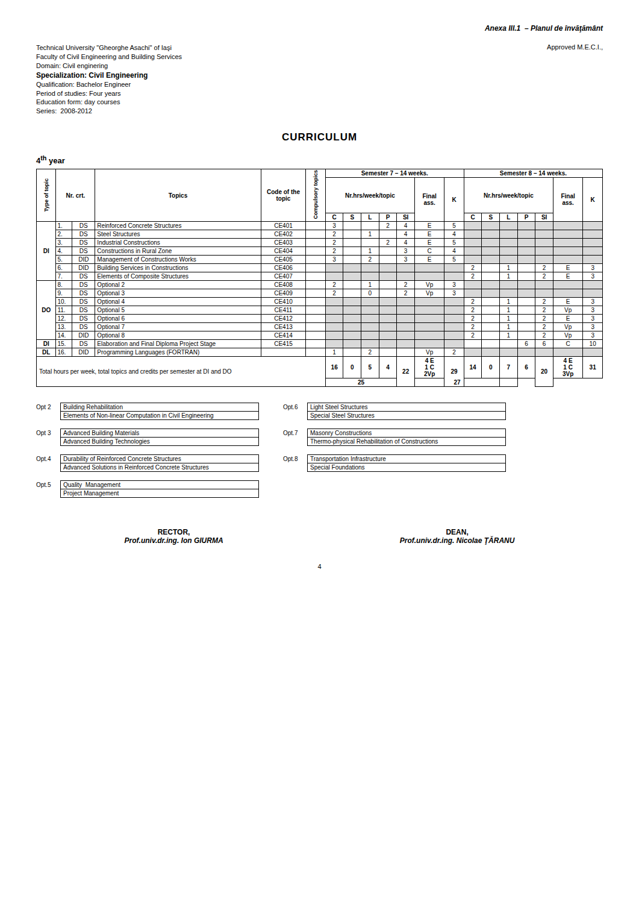Anexa III.1 – Planul de învăţământ
Technical University "Gheorghe Asachi" of Iaşi
Faculty of Civil Engineering and Building Services
Domain: Civil enginering
Specialization: Civil Engineering
Qualification: Bachelor Engineer
Period of studies: Four years
Education form: day courses
Series: 2008-2012
Approved M.E.C.I.,
CURRICULUM
4th year
| Type of topic | Nr. crt. | Topics | Code of the topic | Compulsory topics | Semester 7 – 14 weeks. | Semester 8 – 14 weeks. |
| --- | --- | --- | --- | --- | --- | --- |
| Nr.hrs/week/topic | Final ass. | K | Nr.hrs/week/topic | Final ass. | K |
| C | S | L | P | SI | C | S | L | P | SI |
| DI | 1. | DS | Reinforced Concrete Structures | CE401 | | 3 | | | 2 | 4 | E | 5 | | | | | | | |
| 2. | DS | Steel Structures | CE402 | | 2 | | 1 | | 4 | E | 4 | | | | | | | |
| 3. | DS | Industrial Constructions | CE403 | | 2 | | | 2 | 4 | E | 5 | | | | | | | |
| 4. | DS | Constructions in Rural Zone | CE404 | | 2 | | 1 | | 3 | C | 4 | | | | | | | |
| 5. | DID | Management of Constructions Works | CE405 | | 3 | | 2 | | 3 | E | 5 | | | | | | | |
| 6. | DID | Building Services in Constructions | CE406 | | | | | | | | | 2 | | 1 | | 2 | E | 3 |
| 7. | DS | Elements of Composite Structures | CE407 | | | | | | | | | 2 | | 1 | | 2 | E | 3 |
| DO | 8. | DS | Optional 2 | CE408 | | 2 | | 1 | | 2 | Vp | 3 | | | | | | | |
| 9. | DS | Optional 3 | CE409 | | 2 | | 0 | | 2 | Vp | 3 | | | | | | | |
| 10. | DS | Optional 4 | CE410 | | | | | | | | | 2 | | 1 | | 2 | E | 3 |
| 11. | DS | Optional 5 | CE411 | | | | | | | | | 2 | | 1 | | 2 | Vp | 3 |
| 12. | DS | Optional 6 | CE412 | | | | | | | | | 2 | | 1 | | 2 | E | 3 |
| 13. | DS | Optional 7 | CE413 | | | | | | | | | 2 | | 1 | | 2 | Vp | 3 |
| 14. | DID | Optional 8 | CE414 | | | | | | | | | 2 | | 1 | | 2 | Vp | 3 |
| DI | 15. | DS | Elaboration and Final Diploma Project Stage | CE415 | | | | | | | | | | | | 6 | 6 | C | 10 |
| DL | 16. | DID | Programming Languages (FORTRAN) | | | 1 | | 2 | | | Vp | 2 | | | | | | | |
| Total hours per week, total topics and credits per semester at DI and DO | 16 | 0 | 5 | 4 | 22 | 4 E 1 C 2Vp | 29 | 14 | 0 | 7 | 6 | 20 | 4 E 1 C 3Vp | 31 |
| 25 | 27 | |
Opt 2
| Building Rehabilitation |
| Elements of Non-linear Computation in Civil Engineering |
Opt.6
| Light Steel Structures |
| Special Steel Structures |
Opt 3
| Advanced Building Materials |
| Advanced Building Technologies |
Opt.7
| Masonry Constructions |
| Thermo-physical Rehabilitation of Constructions |
Opt.4
| Durability of Reinforced Concrete Structures |
| Advanced Solutions in Reinforced Concrete Structures |
Opt.8
| Transportation Infrastructure |
| Special Foundations |
Opt.5
| Quality Management |
| Project Management |
RECTOR,
Prof.univ.dr.ing. Ion GIURMA
DEAN,
Prof.univ.dr.ing. Nicolae ŢĂRANU
4